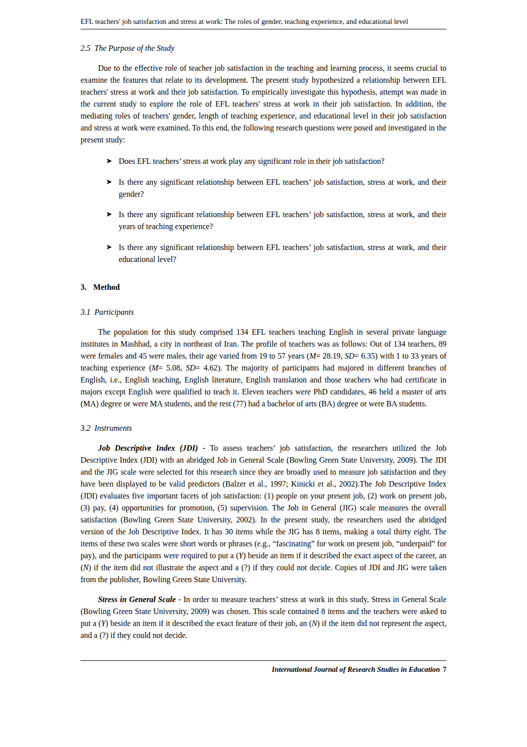EFL teachers' job satisfaction and stress at work: The roles of gender, teaching experience, and educational level
2.5 The Purpose of the Study
Due to the effective role of teacher job satisfaction in the teaching and learning process, it seems crucial to examine the features that relate to its development. The present study hypothesized a relationship between EFL teachers' stress at work and their job satisfaction. To empirically investigate this hypothesis, attempt was made in the current study to explore the role of EFL teachers' stress at work in their job satisfaction. In addition, the mediating roles of teachers' gender, length of teaching experience, and educational level in their job satisfaction and stress at work were examined. To this end, the following research questions were posed and investigated in the present study:
Does EFL teachers’ stress at work play any significant role in their job satisfaction?
Is there any significant relationship between EFL teachers’ job satisfaction, stress at work, and their gender?
Is there any significant relationship between EFL teachers’ job satisfaction, stress at work, and their years of teaching experience?
Is there any significant relationship between EFL teachers’ job satisfaction, stress at work, and their educational level?
3. Method
3.1 Participants
The population for this study comprised 134 EFL teachers teaching English in several private language institutes in Mashhad, a city in northeast of Iran. The profile of teachers was as follows: Out of 134 teachers, 89 were females and 45 were males, their age varied from 19 to 57 years (M= 28.19, SD= 6.35) with 1 to 33 years of teaching experience (M= 5.08, SD= 4.62). The majority of participants had majored in different branches of English, i.e., English teaching, English literature, English translation and those teachers who had certificate in majors except English were qualified to teach it. Eleven teachers were PhD candidates, 46 held a master of arts (MA) degree or were MA students, and the rest (77) had a bachelor of arts (BA) degree or were BA students.
3.2 Instruments
Job Descriptive Index (JDI) - To assess teachers’ job satisfaction, the researchers utilized the Job Descriptive Index (JDI) with an abridged Job in General Scale (Bowling Green State University, 2009). The JDI and the JIG scale were selected for this research since they are broadly used to measure job satisfaction and they have been displayed to be valid predictors (Balzer et al., 1997; Kinicki et al., 2002).The Job Descriptive Index (JDI) evaluates five important facets of job satisfaction: (1) people on your present job, (2) work on present job, (3) pay, (4) opportunities for promotion, (5) supervision. The Job in General (JIG) scale measures the overall satisfaction (Bowling Green State University, 2002). In the present study, the researchers used the abridged version of the Job Descriptive Index. It has 30 items while the JIG has 8 items, making a total thirty eight. The items of these two scales were short words or phrases (e.g., “fascinating” for work on present job, “underpaid” for pay), and the participants were required to put a (Y) beside an item if it described the exact aspect of the career, an (N) if the item did not illustrate the aspect and a (?) if they could not decide. Copies of JDI and JIG were taken from the publisher, Bowling Green State University.
Stress in General Scale - In order to measure teachers’ stress at work in this study, Stress in General Scale (Bowling Green State University, 2009) was chosen. This scale contained 8 items and the teachers were asked to put a (Y) beside an item if it described the exact feature of their job, an (N) if the item did not represent the aspect, and a (?) if they could not decide.
International Journal of Research Studies in Education 7